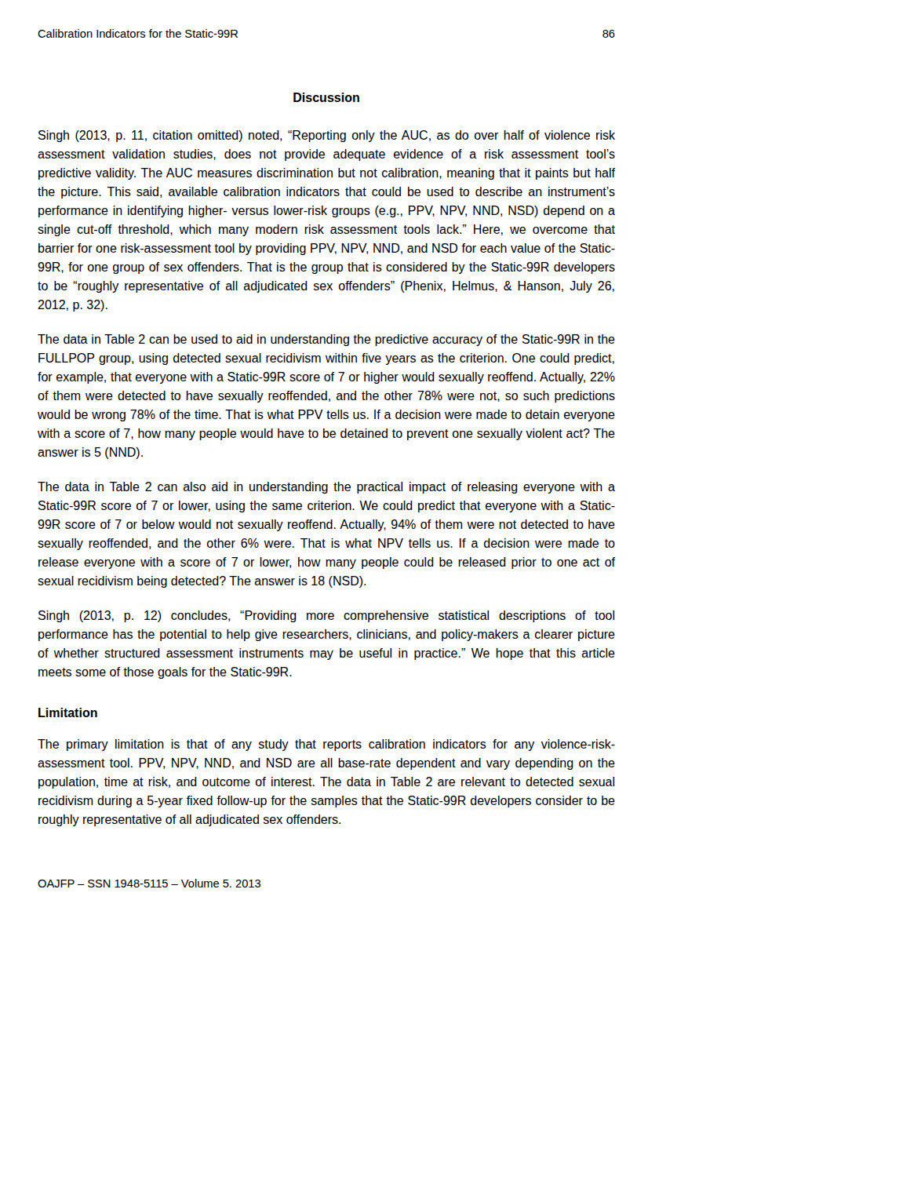Calibration Indicators for the Static-99R 86
Discussion
Singh (2013, p. 11, citation omitted) noted, “Reporting only the AUC, as do over half of violence risk assessment validation studies, does not provide adequate evidence of a risk assessment tool’s predictive validity. The AUC measures discrimination but not calibration, meaning that it paints but half the picture. This said, available calibration indicators that could be used to describe an instrument’s performance in identifying higher- versus lower-risk groups (e.g., PPV, NPV, NND, NSD) depend on a single cut-off threshold, which many modern risk assessment tools lack.” Here, we overcome that barrier for one risk-assessment tool by providing PPV, NPV, NND, and NSD for each value of the Static-99R, for one group of sex offenders. That is the group that is considered by the Static-99R developers to be “roughly representative of all adjudicated sex offenders” (Phenix, Helmus, & Hanson, July 26, 2012, p. 32).
The data in Table 2 can be used to aid in understanding the predictive accuracy of the Static-99R in the FULLPOP group, using detected sexual recidivism within five years as the criterion. One could predict, for example, that everyone with a Static-99R score of 7 or higher would sexually reoffend. Actually, 22% of them were detected to have sexually reoffended, and the other 78% were not, so such predictions would be wrong 78% of the time. That is what PPV tells us. If a decision were made to detain everyone with a score of 7, how many people would have to be detained to prevent one sexually violent act? The answer is 5 (NND).
The data in Table 2 can also aid in understanding the practical impact of releasing everyone with a Static-99R score of 7 or lower, using the same criterion. We could predict that everyone with a Static-99R score of 7 or below would not sexually reoffend. Actually, 94% of them were not detected to have sexually reoffended, and the other 6% were. That is what NPV tells us. If a decision were made to release everyone with a score of 7 or lower, how many people could be released prior to one act of sexual recidivism being detected? The answer is 18 (NSD).
Singh (2013, p. 12) concludes, “Providing more comprehensive statistical descriptions of tool performance has the potential to help give researchers, clinicians, and policy-makers a clearer picture of whether structured assessment instruments may be useful in practice.” We hope that this article meets some of those goals for the Static-99R.
Limitation
The primary limitation is that of any study that reports calibration indicators for any violence-risk-assessment tool. PPV, NPV, NND, and NSD are all base-rate dependent and vary depending on the population, time at risk, and outcome of interest. The data in Table 2 are relevant to detected sexual recidivism during a 5-year fixed follow-up for the samples that the Static-99R developers consider to be roughly representative of all adjudicated sex offenders.
OAJFP – SSN 1948-5115 – Volume 5. 2013